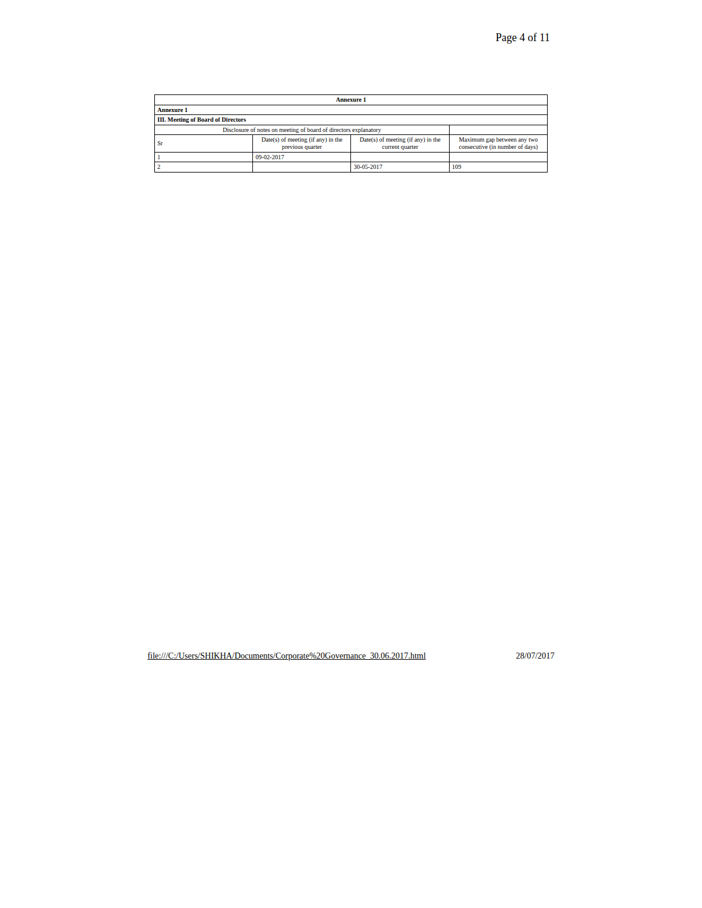Page 4 of 11
| Annexure 1 |
| Annexure 1 |
| III. Meeting of Board of Directors |
| Disclosure of notes on meeting of board of directors explanatory | |
| Sr | Date(s) of meeting (if any) in the previous quarter | Date(s) of meeting (if any) in the current quarter | Maximum gap between any two consecutive (in number of days) |
| 1 | 09-02-2017 | | |
| 2 | | 30-05-2017 | 109 |
file:///C:/Users/SHIKHA/Documents/Corporate%20Governance_30.06.2017.html 28/07/2017